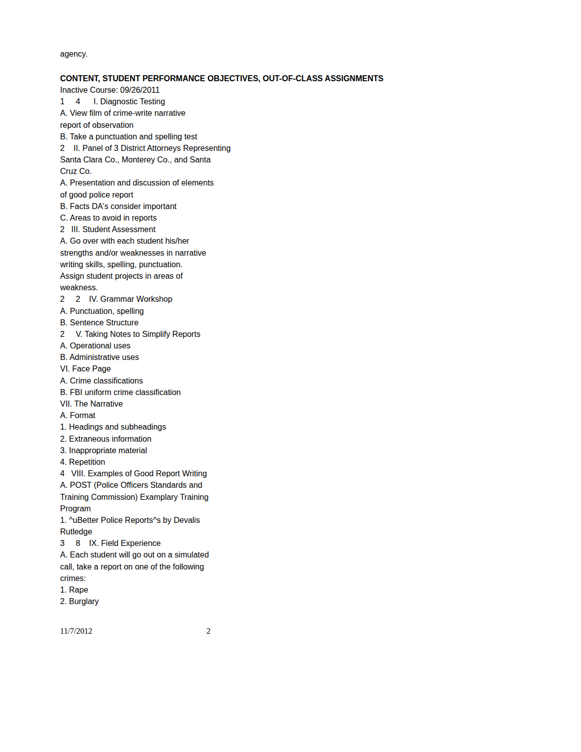agency.
CONTENT, STUDENT PERFORMANCE OBJECTIVES, OUT-OF-CLASS ASSIGNMENTS
Inactive Course: 09/26/2011
1 4 I. Diagnostic Testing
A. View film of crime-write narrative
report of observation
B. Take a punctuation and spelling test
2 II. Panel of 3 District Attorneys Representing
Santa Clara Co., Monterey Co., and Santa
Cruz Co.
A. Presentation and discussion of elements
of good police report
B. Facts DA's consider important
C. Areas to avoid in reports
2 III. Student Assessment
A. Go over with each student his/her
strengths and/or weaknesses in narrative
writing skills, spelling, punctuation.
Assign student projects in areas of
weakness.
2 2 IV. Grammar Workshop
A. Punctuation, spelling
B. Sentence Structure
2 V. Taking Notes to Simplify Reports
A. Operational uses
B. Administrative uses
VI. Face Page
A. Crime classifications
B. FBI uniform crime classification
VII. The Narrative
A. Format
1. Headings and subheadings
2. Extraneous information
3. Inappropriate material
4. Repetition
4 VIII. Examples of Good Report Writing
A. POST (Police Officers Standards and
Training Commission) Examplary Training
Program
1. ^uBetter Police Reports^s by Devalis
Rutledge
3 8 IX. Field Experience
A. Each student will go out on a simulated
call, take a report on one of the following
crimes:
1. Rape
2. Burglary
11/7/2012 2